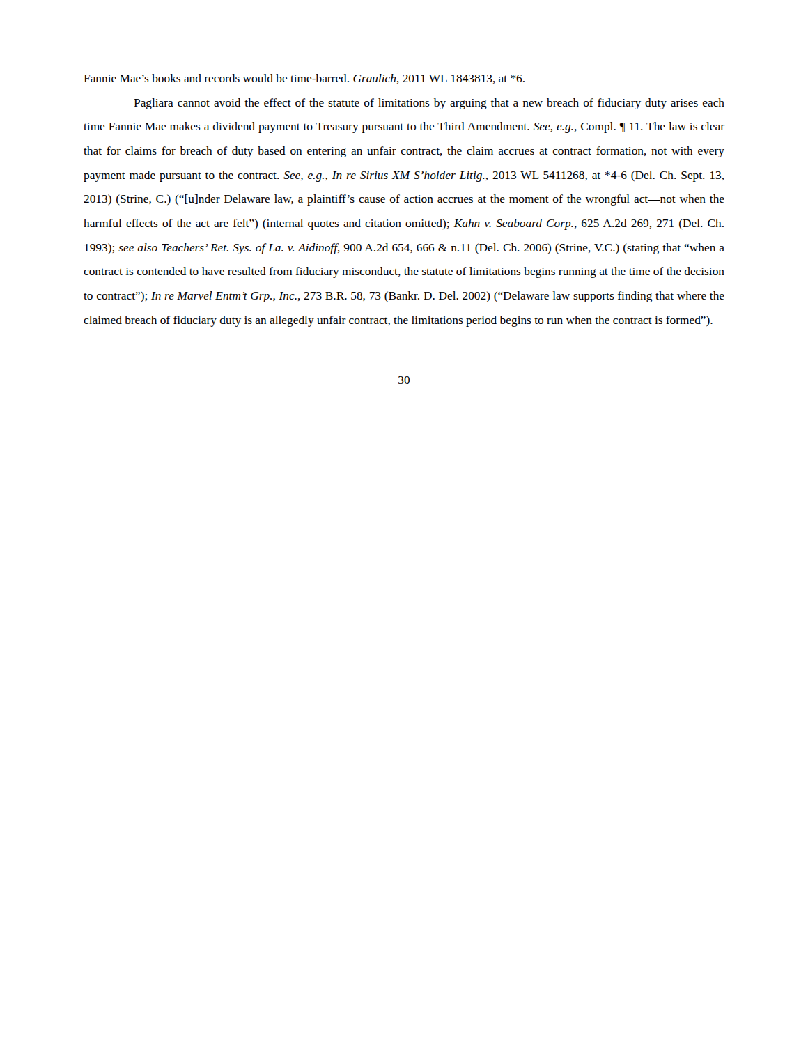Fannie Mae’s books and records would be time-barred. Graulich, 2011 WL 1843813, at *6.
Pagliara cannot avoid the effect of the statute of limitations by arguing that a new breach of fiduciary duty arises each time Fannie Mae makes a dividend payment to Treasury pursuant to the Third Amendment. See, e.g., Compl. ¶ 11. The law is clear that for claims for breach of duty based on entering an unfair contract, the claim accrues at contract formation, not with every payment made pursuant to the contract. See, e.g., In re Sirius XM S’holder Litig., 2013 WL 5411268, at *4-6 (Del. Ch. Sept. 13, 2013) (Strine, C.) (“[u]nder Delaware law, a plaintiff’s cause of action accrues at the moment of the wrongful act—not when the harmful effects of the act are felt”) (internal quotes and citation omitted); Kahn v. Seaboard Corp., 625 A.2d 269, 271 (Del. Ch. 1993); see also Teachers’ Ret. Sys. of La. v. Aidinoff, 900 A.2d 654, 666 & n.11 (Del. Ch. 2006) (Strine, V.C.) (stating that “when a contract is contended to have resulted from fiduciary misconduct, the statute of limitations begins running at the time of the decision to contract”); In re Marvel Entm’t Grp., Inc., 273 B.R. 58, 73 (Bankr. D. Del. 2002) (“Delaware law supports finding that where the claimed breach of fiduciary duty is an allegedly unfair contract, the limitations period begins to run when the contract is formed”).
30